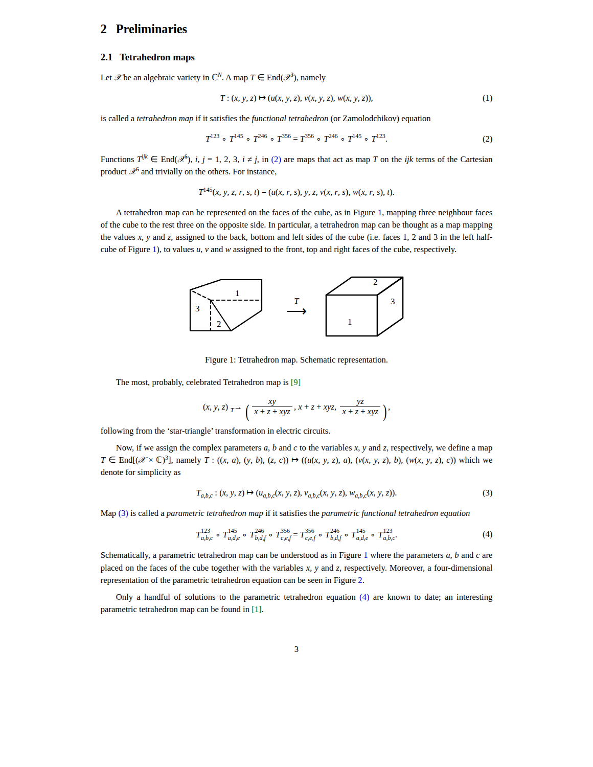2 Preliminaries
2.1 Tetrahedron maps
Let 𝒳 be an algebraic variety in ℂN. A map T ∈ End(𝒳3), namely
T : (x, y, z) ↦ (u(x, y, z), v(x, y, z), w(x, y, z)), (1)
is called a tetrahedron map if it satisfies the functional tetrahedron (or Zamolodchikov) equation
T123 ∘ T145 ∘ T246 ∘ T356 = T356 ∘ T246 ∘ T145 ∘ T123. (2)
Functions Tijk ∈ End(𝒳6), i, j = 1, 2, 3, i ≠ j, in (2) are maps that act as map T on the ijk terms of the Cartesian product 𝒳6 and trivially on the others. For instance,
T145(x, y, z, r, s, t) = (u(x, r, s), y, z, v(x, r, s), w(x, r, s), t).
A tetrahedron map can be represented on the faces of the cube, as in Figure 1, mapping three neighbour faces of the cube to the rest three on the opposite side. In particular, a tetrahedron map can be thought as a map mapping the values x, y and z, assigned to the back, bottom and left sides of the cube (i.e. faces 1, 2 and 3 in the left half-cube of Figure 1), to values u, v and w assigned to the front, top and right faces of the cube, respectively.
1 2 3
T ⟶
2 1 3
Figure 1: Tetrahedron map. Schematic representation.
The most, probably, celebrated Tetrahedron map is [9]
(x, y, z) T→ (xy x + z + xyz, x + z + xyz, yz x + z + xyz),
following from the ‘star-triangle’ transformation in electric circuits.
Now, if we assign the complex parameters a, b and c to the variables x, y and z, respectively, we define a map T ∈ End[(𝒳 × ℂ)3], namely T : ((x, a), (y, b), (z, c)) ↦ ((u(x, y, z), a), (v(x, y, z), b), (w(x, y, z), c)) which we denote for simplicity as
Ta,b,c : (x, y, z) ↦ (ua,b,c(x, y, z), va,b,c(x, y, z), wa,b,c(x, y, z)). (3)
Map (3) is called a parametric tetrahedron map if it satisfies the parametric functional tetrahedron equation
T 123 a,b,c ∘ T 145 a,d,e ∘ T 246 b,d,f ∘ T 356 c,e,f = T 356 c,e,f ∘ T 246 b,d,f ∘ T 145 a,d,e ∘ T 123 a,b,c. (4)
Schematically, a parametric tetrahedron map can be understood as in Figure 1 where the parameters a, b and c are placed on the faces of the cube together with the variables x, y and z, respectively. Moreover, a four-dimensional representation of the parametric tetrahedron equation can be seen in Figure 2.
Only a handful of solutions to the parametric tetrahedron equation (4) are known to date; an interesting parametric tetrahedron map can be found in [1].
3